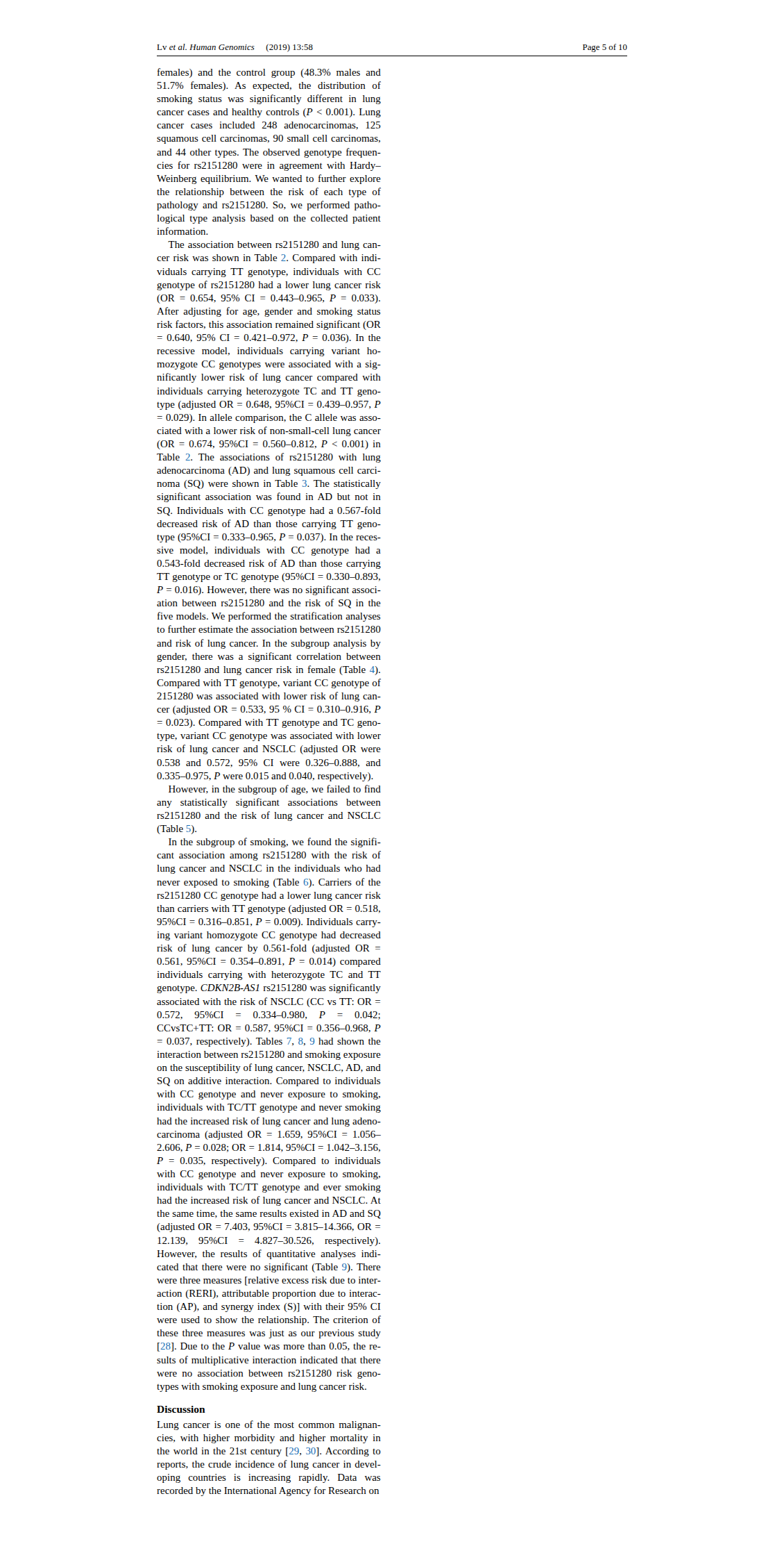Lv et al. Human Genomics (2019) 13:58
Page 5 of 10
females) and the control group (48.3% males and 51.7% females). As expected, the distribution of smoking status was significantly different in lung cancer cases and healthy controls (P < 0.001). Lung cancer cases included 248 adenocarcinomas, 125 squamous cell carcinomas, 90 small cell carcinomas, and 44 other types. The observed genotype frequencies for rs2151280 were in agreement with Hardy–Weinberg equilibrium. We wanted to further explore the relationship between the risk of each type of pathology and rs2151280. So, we performed pathological type analysis based on the collected patient information.
The association between rs2151280 and lung cancer risk was shown in Table 2. Compared with individuals carrying TT genotype, individuals with CC genotype of rs2151280 had a lower lung cancer risk (OR = 0.654, 95% CI = 0.443–0.965, P = 0.033). After adjusting for age, gender and smoking status risk factors, this association remained significant (OR = 0.640, 95% CI = 0.421–0.972, P = 0.036). In the recessive model, individuals carrying variant homozygote CC genotypes were associated with a significantly lower risk of lung cancer compared with individuals carrying heterozygote TC and TT genotype (adjusted OR = 0.648, 95%CI = 0.439–0.957, P = 0.029). In allele comparison, the C allele was associated with a lower risk of non-small-cell lung cancer (OR = 0.674, 95%CI = 0.560–0.812, P < 0.001) in Table 2. The associations of rs2151280 with lung adenocarcinoma (AD) and lung squamous cell carcinoma (SQ) were shown in Table 3. The statistically significant association was found in AD but not in SQ. Individuals with CC genotype had a 0.567-fold decreased risk of AD than those carrying TT genotype (95%CI = 0.333–0.965, P = 0.037). In the recessive model, individuals with CC genotype had a 0.543-fold decreased risk of AD than those carrying TT genotype or TC genotype (95%CI = 0.330–0.893, P = 0.016). However, there was no significant association between rs2151280 and the risk of SQ in the five models. We performed the stratification analyses to further estimate the association between rs2151280 and risk of lung cancer. In the subgroup analysis by gender, there was a significant correlation between rs2151280 and lung cancer risk in female (Table 4). Compared with TT genotype, variant CC genotype of 2151280 was associated with lower risk of lung cancer (adjusted OR = 0.533, 95 % CI = 0.310–0.916, P = 0.023). Compared with TT genotype and TC genotype, variant CC genotype was associated with lower risk of lung cancer and NSCLC (adjusted OR were 0.538 and 0.572, 95% CI were 0.326–0.888, and 0.335–0.975, P were 0.015 and 0.040, respectively).
However, in the subgroup of age, we failed to find any statistically significant associations between rs2151280 and the risk of lung cancer and NSCLC (Table 5).
In the subgroup of smoking, we found the significant association among rs2151280 with the risk of lung cancer and NSCLC in the individuals who had never exposed to smoking (Table 6). Carriers of the rs2151280 CC genotype had a lower lung cancer risk than carriers with TT genotype (adjusted OR = 0.518, 95%CI = 0.316–0.851, P = 0.009). Individuals carrying variant homozygote CC genotype had decreased risk of lung cancer by 0.561-fold (adjusted OR = 0.561, 95%CI = 0.354–0.891, P = 0.014) compared individuals carrying with heterozygote TC and TT genotype. CDKN2B-AS1 rs2151280 was significantly associated with the risk of NSCLC (CC vs TT: OR = 0.572, 95%CI = 0.334–0.980, P = 0.042; CCvsTC+TT: OR = 0.587, 95%CI = 0.356–0.968, P = 0.037, respectively). Tables 7, 8, 9 had shown the interaction between rs2151280 and smoking exposure on the susceptibility of lung cancer, NSCLC, AD, and SQ on additive interaction. Compared to individuals with CC genotype and never exposure to smoking, individuals with TC/TT genotype and never smoking had the increased risk of lung cancer and lung adenocarcinoma (adjusted OR = 1.659, 95%CI = 1.056–2.606, P = 0.028; OR = 1.814, 95%CI = 1.042–3.156, P = 0.035, respectively). Compared to individuals with CC genotype and never exposure to smoking, individuals with TC/TT genotype and ever smoking had the increased risk of lung cancer and NSCLC. At the same time, the same results existed in AD and SQ (adjusted OR = 7.403, 95%CI = 3.815–14.366, OR = 12.139, 95%CI = 4.827–30.526, respectively). However, the results of quantitative analyses indicated that there were no significant (Table 9). There were three measures [relative excess risk due to interaction (RERI), attributable proportion due to interaction (AP), and synergy index (S)] with their 95% CI were used to show the relationship. The criterion of these three measures was just as our previous study [28]. Due to the P value was more than 0.05, the results of multiplicative interaction indicated that there were no association between rs2151280 risk genotypes with smoking exposure and lung cancer risk.
Discussion
Lung cancer is one of the most common malignancies, with higher morbidity and higher mortality in the world in the 21st century [29, 30]. According to reports, the crude incidence of lung cancer in developing countries is increasing rapidly. Data was recorded by the International Agency for Research on